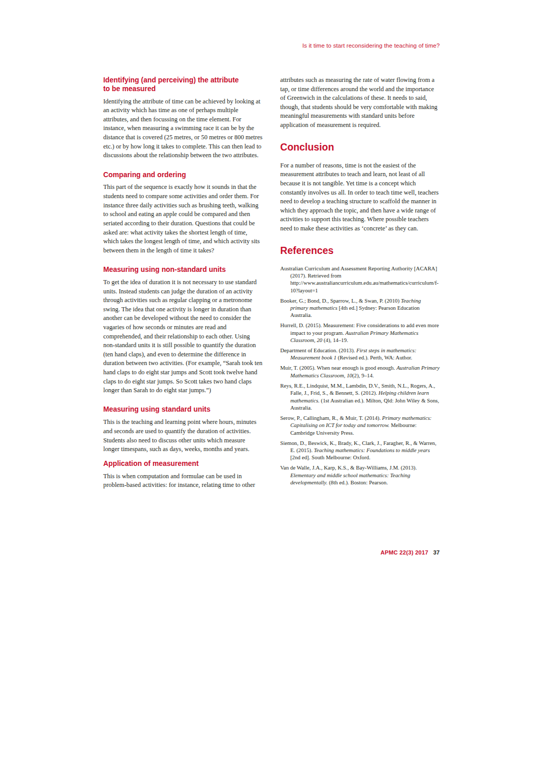Is it time to start reconsidering the teaching of time?
Identifying (and perceiving) the attribute
to be measured
Identifying the attribute of time can be achieved by looking at an activity which has time as one of perhaps multiple attributes, and then focussing on the time element. For instance, when measuring a swimming race it can be by the distance that is covered (25 metres, or 50 metres or 800 metres etc.) or by how long it takes to complete. This can then lead to discussions about the relationship between the two attributes.
Comparing and ordering
This part of the sequence is exactly how it sounds in that the students need to compare some activities and order them. For instance three daily activities such as brushing teeth, walking to school and eating an apple could be compared and then seriated according to their duration. Questions that could be asked are: what activity takes the shortest length of time, which takes the longest length of time, and which activity sits between them in the length of time it takes?
Measuring using non-standard units
To get the idea of duration it is not necessary to use standard units. Instead students can judge the duration of an activity through activities such as regular clapping or a metronome swing. The idea that one activity is longer in duration than another can be developed without the need to consider the vagaries of how seconds or minutes are read and comprehended, and their relationship to each other. Using non-standard units it is still possible to quantify the duration (ten hand claps), and even to determine the difference in duration between two activities. (For example, “Sarah took ten hand claps to do eight star jumps and Scott took twelve hand claps to do eight star jumps. So Scott takes two hand claps longer than Sarah to do eight star jumps.”)
Measuring using standard units
This is the teaching and learning point where hours, minutes and seconds are used to quantify the duration of activities. Students also need to discuss other units which measure longer timespans, such as days, weeks, months and years.
Application of measurement
This is when computation and formulae can be used in problem-based activities: for instance, relating time to other attributes such as measuring the rate of water flowing from a tap, or time differences around the world and the importance of Greenwich in the calculations of these. It needs to said, though, that students should be very comfortable with making meaningful measurements with standard units before application of measurement is required.
Conclusion
For a number of reasons, time is not the easiest of the measurement attributes to teach and learn, not least of all because it is not tangible. Yet time is a concept which constantly involves us all. In order to teach time well, teachers need to develop a teaching structure to scaffold the manner in which they approach the topic, and then have a wide range of activities to support this teaching. Where possible teachers need to make these activities as ‘concrete’ as they can.
References
Australian Curriculum and Assessment Reporting Authority [ACARA] (2017). Retrieved from http://www.australiancurriculum.edu.au/mathematics/curriculum/f-10?layout=1
Booker, G.; Bond, D., Sparrow, L., & Swan, P. (2010) Teaching primary mathematics [4th ed.] Sydney: Pearson Education Australia.
Hurrell, D. (2015). Measurement: Five considerations to add even more impact to your program. Australian Primary Mathematics Classroom, 20 (4), 14–19.
Department of Education. (2013). First steps in mathematics: Measurement book 1 (Revised ed.). Perth, WA: Author.
Muir, T. (2005). When near enough is good enough. Australian Primary Mathematics Classroom, 10(2), 9–14.
Reys, R.E., Lindquist, M.M., Lambdin, D.V., Smith, N.L., Rogers, A., Falle, J., Frid, S., & Bennett, S. (2012). Helping children learn mathematics. (1st Australian ed.). Milton, Qld: John Wiley & Sons, Australia.
Serow, P., Callingham, R., & Muir, T. (2014). Primary mathematics: Capitalising on ICT for today and tomorrow. Melbourne: Cambridge University Press.
Siemon, D., Beswick, K., Brady, K., Clark, J., Faragher, R., & Warren, E. (2015). Teaching mathematics: Foundations to middle years [2nd ed]. South Melbourne: Oxford.
Van de Walle, J.A., Karp, K.S., & Bay-Williams, J.M. (2013). Elementary and middle school mathematics: Teaching developmentally. (8th ed.). Boston: Pearson.
APMC 22(3) 201737